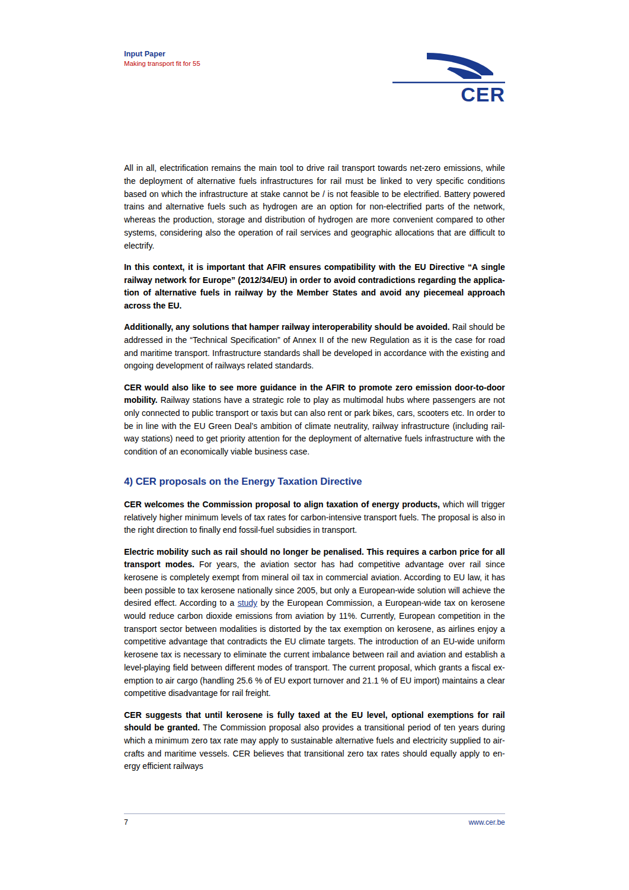Input Paper
Making transport fit for 55
CER
All in all, electrification remains the main tool to drive rail transport towards net-zero emissions, while the deployment of alternative fuels infrastructures for rail must be linked to very specific conditions based on which the infrastructure at stake cannot be / is not feasible to be electrified. Battery powered trains and alternative fuels such as hydrogen are an option for non-electrified parts of the network, whereas the production, storage and distribution of hydrogen are more convenient compared to other systems, considering also the operation of rail services and geographic allocations that are difficult to electrify.
In this context, it is important that AFIR ensures compatibility with the EU Directive “A single railway network for Europe” (2012/34/EU) in order to avoid contradictions regarding the application of alternative fuels in railway by the Member States and avoid any piecemeal approach across the EU.
Additionally, any solutions that hamper railway interoperability should be avoided. Rail should be addressed in the “Technical Specification” of Annex II of the new Regulation as it is the case for road and maritime transport. Infrastructure standards shall be developed in accordance with the existing and ongoing development of railways related standards.
CER would also like to see more guidance in the AFIR to promote zero emission door-to-door mobility. Railway stations have a strategic role to play as multimodal hubs where passengers are not only connected to public transport or taxis but can also rent or park bikes, cars, scooters etc. In order to be in line with the EU Green Deal’s ambition of climate neutrality, railway infrastructure (including railway stations) need to get priority attention for the deployment of alternative fuels infrastructure with the condition of an economically viable business case.
4) CER proposals on the Energy Taxation Directive
CER welcomes the Commission proposal to align taxation of energy products, which will trigger relatively higher minimum levels of tax rates for carbon-intensive transport fuels. The proposal is also in the right direction to finally end fossil-fuel subsidies in transport.
Electric mobility such as rail should no longer be penalised. This requires a carbon price for all transport modes. For years, the aviation sector has had competitive advantage over rail since kerosene is completely exempt from mineral oil tax in commercial aviation. According to EU law, it has been possible to tax kerosene nationally since 2005, but only a European-wide solution will achieve the desired effect. According to a study by the European Commission, a European-wide tax on kerosene would reduce carbon dioxide emissions from aviation by 11%. Currently, European competition in the transport sector between modalities is distorted by the tax exemption on kerosene, as airlines enjoy a competitive advantage that contradicts the EU climate targets. The introduction of an EU-wide uniform kerosene tax is necessary to eliminate the current imbalance between rail and aviation and establish a level-playing field between different modes of transport. The current proposal, which grants a fiscal exemption to air cargo (handling 25.6 % of EU export turnover and 21.1 % of EU import) maintains a clear competitive disadvantage for rail freight.
CER suggests that until kerosene is fully taxed at the EU level, optional exemptions for rail should be granted. The Commission proposal also provides a transitional period of ten years during which a minimum zero tax rate may apply to sustainable alternative fuels and electricity supplied to aircrafts and maritime vessels. CER believes that transitional zero tax rates should equally apply to energy efficient railways
7 www.cer.be